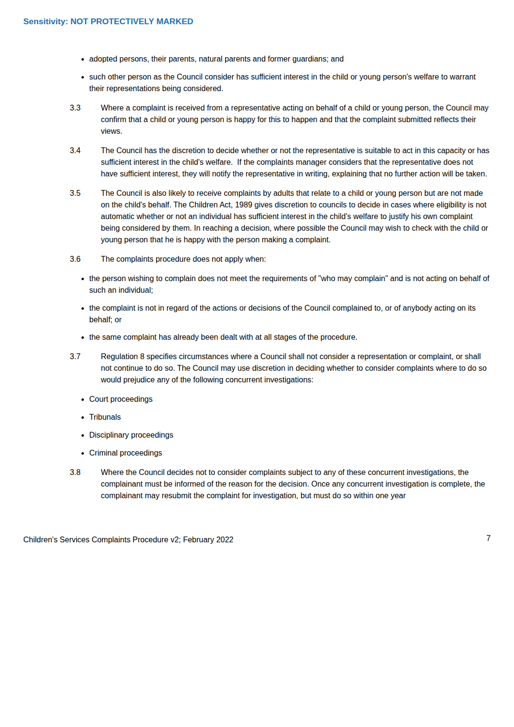Sensitivity: NOT PROTECTIVELY MARKED
adopted persons, their parents, natural parents and former guardians; and
such other person as the Council consider has sufficient interest in the child or young person's welfare to warrant their representations being considered.
3.3
Where a complaint is received from a representative acting on behalf of a child or young person, the Council may confirm that a child or young person is happy for this to happen and that the complaint submitted reflects their views.
3.4
The Council has the discretion to decide whether or not the representative is suitable to act in this capacity or has sufficient interest in the child's welfare. If the complaints manager considers that the representative does not have sufficient interest, they will notify the representative in writing, explaining that no further action will be taken.
3.5
The Council is also likely to receive complaints by adults that relate to a child or young person but are not made on the child's behalf. The Children Act, 1989 gives discretion to councils to decide in cases where eligibility is not automatic whether or not an individual has sufficient interest in the child's welfare to justify his own complaint being considered by them. In reaching a decision, where possible the Council may wish to check with the child or young person that he is happy with the person making a complaint.
3.6
The complaints procedure does not apply when:
the person wishing to complain does not meet the requirements of "who may complain" and is not acting on behalf of such an individual;
the complaint is not in regard of the actions or decisions of the Council complained to, or of anybody acting on its behalf; or
the same complaint has already been dealt with at all stages of the procedure.
3.7
Regulation 8 specifies circumstances where a Council shall not consider a representation or complaint, or shall not continue to do so. The Council may use discretion in deciding whether to consider complaints where to do so would prejudice any of the following concurrent investigations:
Court proceedings
Tribunals
Disciplinary proceedings
Criminal proceedings
3.8
Where the Council decides not to consider complaints subject to any of these concurrent investigations, the complainant must be informed of the reason for the decision. Once any concurrent investigation is complete, the complainant may resubmit the complaint for investigation, but must do so within one year
Children's Services Complaints Procedure v2; February 2022
7